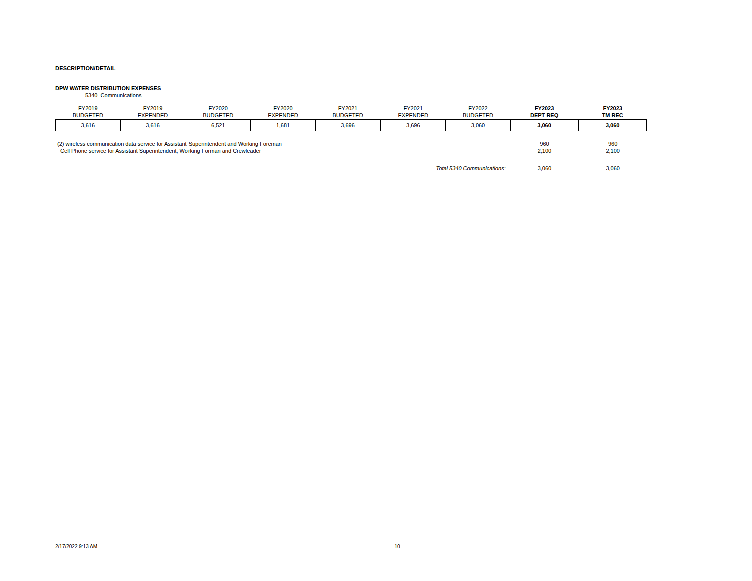DESCRIPTION/DETAIL
DPW WATER DISTRIBUTION EXPENSES
5340 Communications
| FY2019 | FY2019 | FY2020 | FY2020 | FY2021 | FY2021 | FY2022 | FY2023 | FY2023 |
| --- | --- | --- | --- | --- | --- | --- | --- | --- |
| BUDGETED | EXPENDED | BUDGETED | EXPENDED | BUDGETED | EXPENDED | BUDGETED | DEPT REQ | TM REC |
| 3,616 | 3,616 | 6,521 | 1,681 | 3,696 | 3,696 | 3,060 | 3,060 | 3,060 |
| (2) wireless communication data service for Assistant Superintendent and Working Foreman | 960 | 960 |
| Cell Phone service for Assistant Superintendent, Working Forman and Crewleader | 2,100 | 2,100 |
| Total 5340 Communications: | 3,060 | 3,060 |
2/17/2022 9:13 AM
10